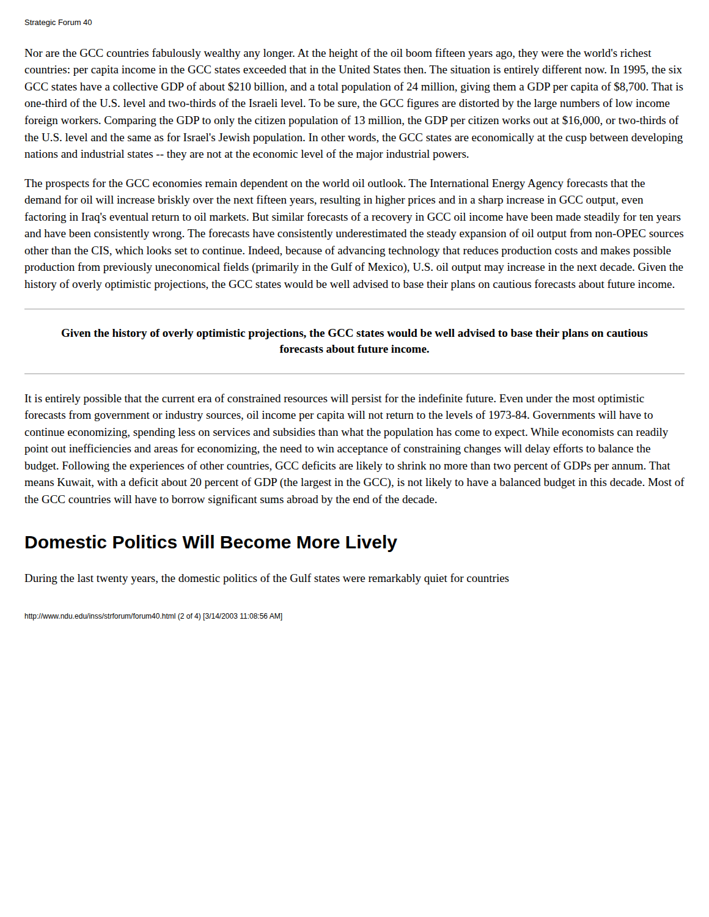Strategic Forum 40
Nor are the GCC countries fabulously wealthy any longer. At the height of the oil boom fifteen years ago, they were the world's richest countries: per capita income in the GCC states exceeded that in the United States then. The situation is entirely different now. In 1995, the six GCC states have a collective GDP of about $210 billion, and a total population of 24 million, giving them a GDP per capita of $8,700. That is one-third of the U.S. level and two-thirds of the Israeli level. To be sure, the GCC figures are distorted by the large numbers of low income foreign workers. Comparing the GDP to only the citizen population of 13 million, the GDP per citizen works out at $16,000, or two-thirds of the U.S. level and the same as for Israel's Jewish population. In other words, the GCC states are economically at the cusp between developing nations and industrial states -- they are not at the economic level of the major industrial powers.
The prospects for the GCC economies remain dependent on the world oil outlook. The International Energy Agency forecasts that the demand for oil will increase briskly over the next fifteen years, resulting in higher prices and in a sharp increase in GCC output, even factoring in Iraq's eventual return to oil markets. But similar forecasts of a recovery in GCC oil income have been made steadily for ten years and have been consistently wrong. The forecasts have consistently underestimated the steady expansion of oil output from non-OPEC sources other than the CIS, which looks set to continue. Indeed, because of advancing technology that reduces production costs and makes possible production from previously uneconomical fields (primarily in the Gulf of Mexico), U.S. oil output may increase in the next decade. Given the history of overly optimistic projections, the GCC states would be well advised to base their plans on cautious forecasts about future income.
Given the history of overly optimistic projections, the GCC states would be well advised to base their plans on cautious forecasts about future income.
It is entirely possible that the current era of constrained resources will persist for the indefinite future. Even under the most optimistic forecasts from government or industry sources, oil income per capita will not return to the levels of 1973-84. Governments will have to continue economizing, spending less on services and subsidies than what the population has come to expect. While economists can readily point out inefficiencies and areas for economizing, the need to win acceptance of constraining changes will delay efforts to balance the budget. Following the experiences of other countries, GCC deficits are likely to shrink no more than two percent of GDPs per annum. That means Kuwait, with a deficit about 20 percent of GDP (the largest in the GCC), is not likely to have a balanced budget in this decade. Most of the GCC countries will have to borrow significant sums abroad by the end of the decade.
Domestic Politics Will Become More Lively
During the last twenty years, the domestic politics of the Gulf states were remarkably quiet for countries
http://www.ndu.edu/inss/strforum/forum40.html (2 of 4) [3/14/2003 11:08:56 AM]